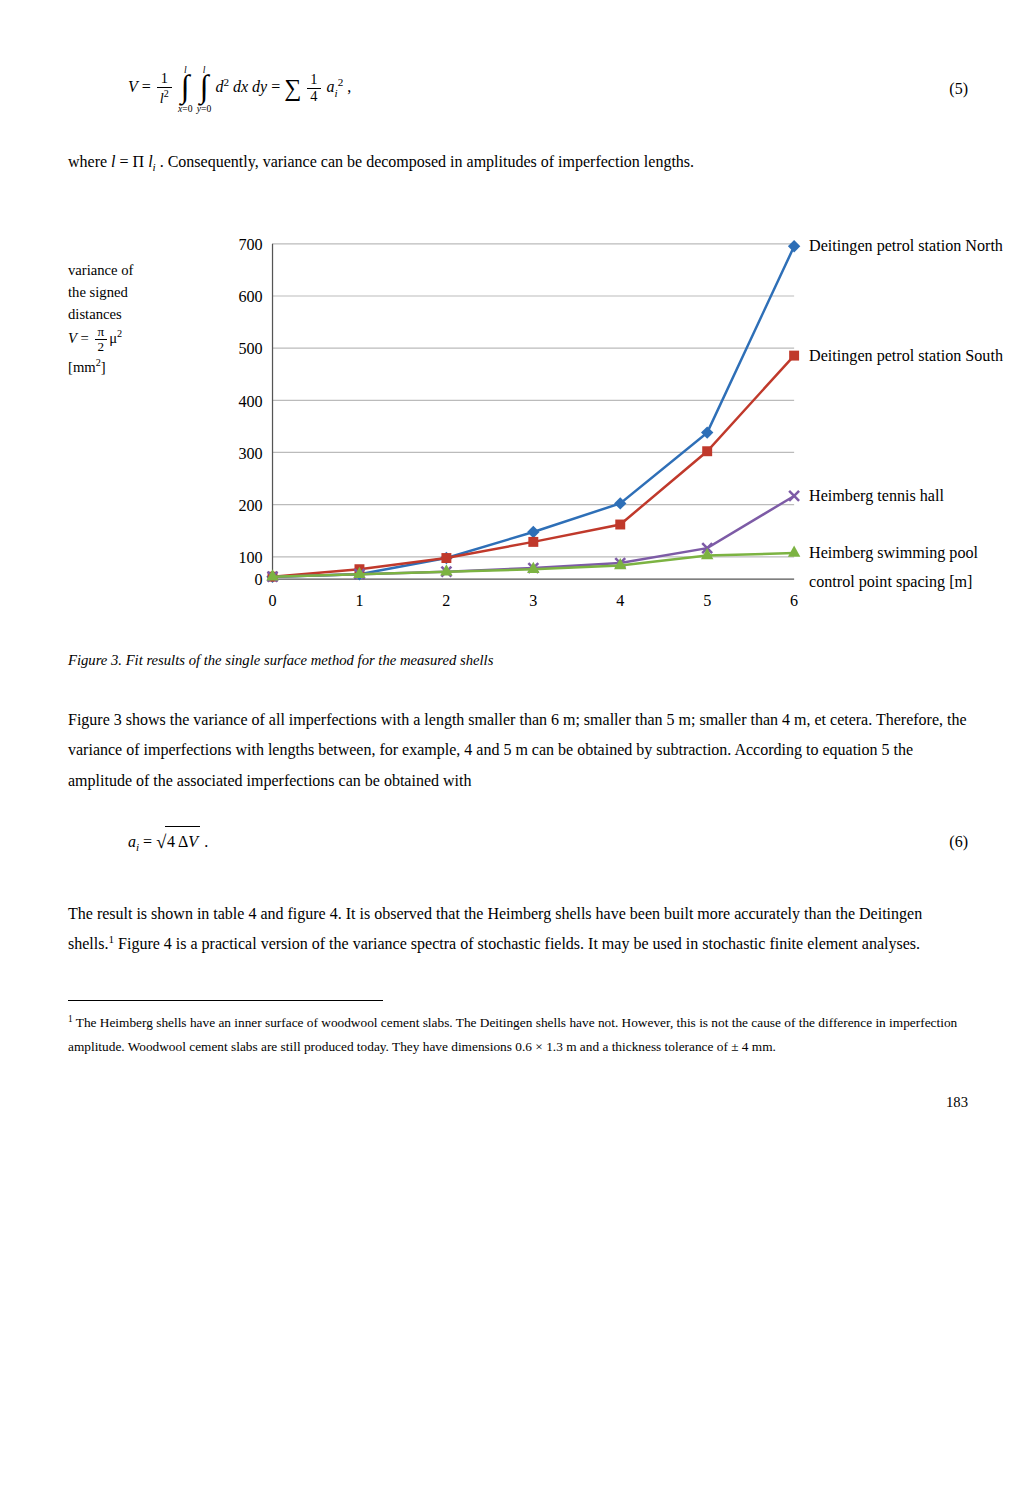V = 1 l2 l∫x=0 l∫y=0 d2 dx dy = ∑ 14 ai2 ,
(5)
where l = Π li . Consequently, variance can be decomposed in amplitudes of imperfection lengths.
variance of
the signed
distances
V = π 2μ2
[mm2]
700 600 500 400 300 200 100 0 0 1 2 3 4 5 6 Deitingen petrol station North Deitingen petrol station South Heimberg tennis hall Heimberg swimming pool control point spacing [m]
Figure 3. Fit results of the single surface method for the measured shells
Figure 3 shows the variance of all imperfections with a length smaller than 6 m; smaller than 5 m; smaller than 4 m, et cetera. Therefore, the variance of imperfections with lengths between, for example, 4 and 5 m can be obtained by subtraction. According to equation 5 the amplitude of the associated imperfections can be obtained with
ai = 4 ΔV .
(6)
The result is shown in table 4 and figure 4. It is observed that the Heimberg shells have been built more accurately than the Deitingen shells.1 Figure 4 is a practical version of the variance spectra of stochastic fields. It may be used in stochastic finite element analyses.
1 The Heimberg shells have an inner surface of woodwool cement slabs. The Deitingen shells have not. However, this is not the cause of the difference in imperfection amplitude. Woodwool cement slabs are still produced today. They have dimensions 0.6 × 1.3 m and a thickness tolerance of ± 4 mm.
183